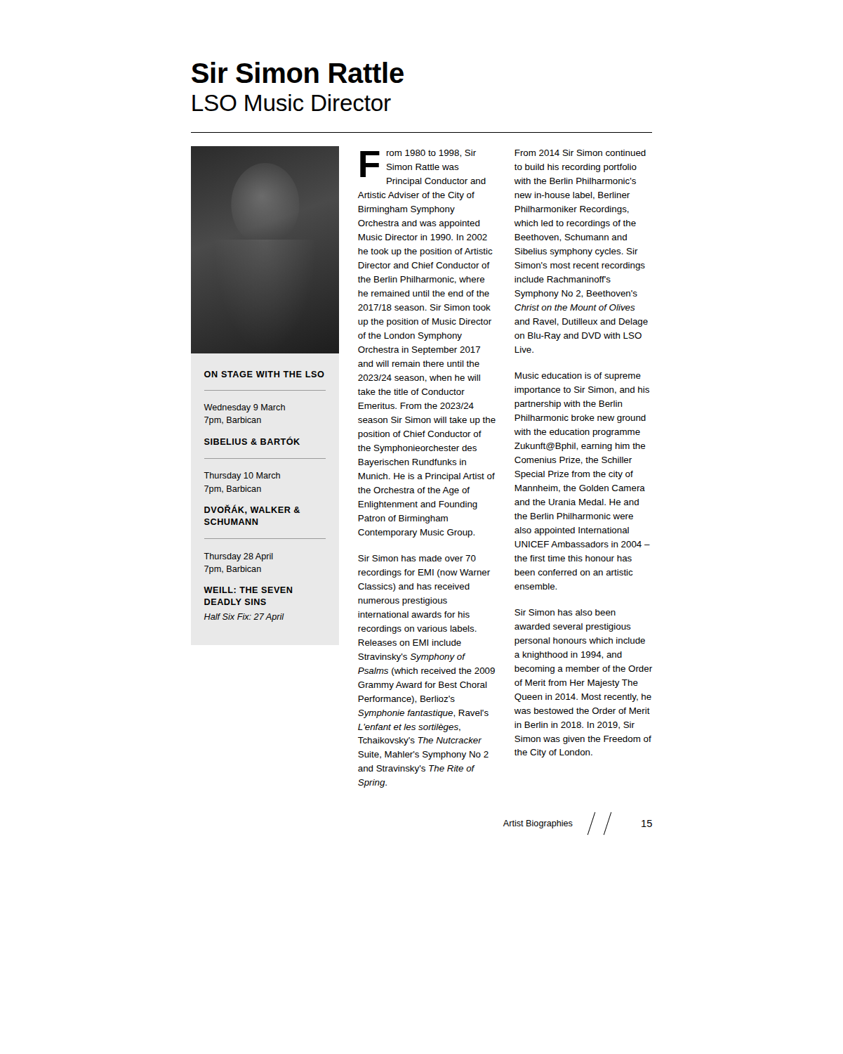Sir Simon Rattle
LSO Music Director
On Stage with the LSO
Wednesday 9 March
7pm, Barbican
Sibelius & Bartók
Thursday 10 March
7pm, Barbican
Dvořák, Walker &
Schumann
Thursday 28 April
7pm, Barbican
Weill: The Seven
Deadly Sins
Half Six Fix: 27 April
From 1980 to 1998, Sir Simon Rattle was Principal Conductor and Artistic Adviser of the City of Birmingham Symphony Orchestra and was appointed Music Director in 1990. In 2002 he took up the position of Artistic Director and Chief Conductor of the Berlin Philharmonic, where he remained until the end of the 2017/18 season. Sir Simon took up the position of Music Director of the London Symphony Orchestra in September 2017 and will remain there until the 2023/24 season, when he will take the title of Conductor Emeritus. From the 2023/24 season Sir Simon will take up the position of Chief Conductor of the Symphonieorchester des Bayerischen Rundfunks in Munich. He is a Principal Artist of the Orchestra of the Age of Enlightenment and Founding Patron of Birmingham Contemporary Music Group.
Sir Simon has made over 70 recordings for EMI (now Warner Classics) and has received numerous prestigious international awards for his recordings on various labels. Releases on EMI include Stravinsky's Symphony of Psalms (which received the 2009 Grammy Award for Best Choral Performance), Berlioz's Symphonie fantastique, Ravel's L'enfant et les sortilèges, Tchaikovsky's The Nutcracker Suite, Mahler's Symphony No 2 and Stravinsky's The Rite of Spring.
From 2014 Sir Simon continued to build his recording portfolio with the Berlin Philharmonic's new in-house label, Berliner Philharmoniker Recordings, which led to recordings of the Beethoven, Schumann and Sibelius symphony cycles. Sir Simon's most recent recordings include Rachmaninoff's Symphony No 2, Beethoven's Christ on the Mount of Olives and Ravel, Dutilleux and Delage on Blu-Ray and DVD with LSO Live.
Music education is of supreme importance to Sir Simon, and his partnership with the Berlin Philharmonic broke new ground with the education programme Zukunft@Bphil, earning him the Comenius Prize, the Schiller Special Prize from the city of Mannheim, the Golden Camera and the Urania Medal. He and the Berlin Philharmonic were also appointed International UNICEF Ambassadors in 2004 – the first time this honour has been conferred on an artistic ensemble.
Sir Simon has also been awarded several prestigious personal honours which include a knighthood in 1994, and becoming a member of the Order of Merit from Her Majesty The Queen in 2014. Most recently, he was bestowed the Order of Merit in Berlin in 2018. In 2019, Sir Simon was given the Freedom of the City of London.
Artist Biographies 15